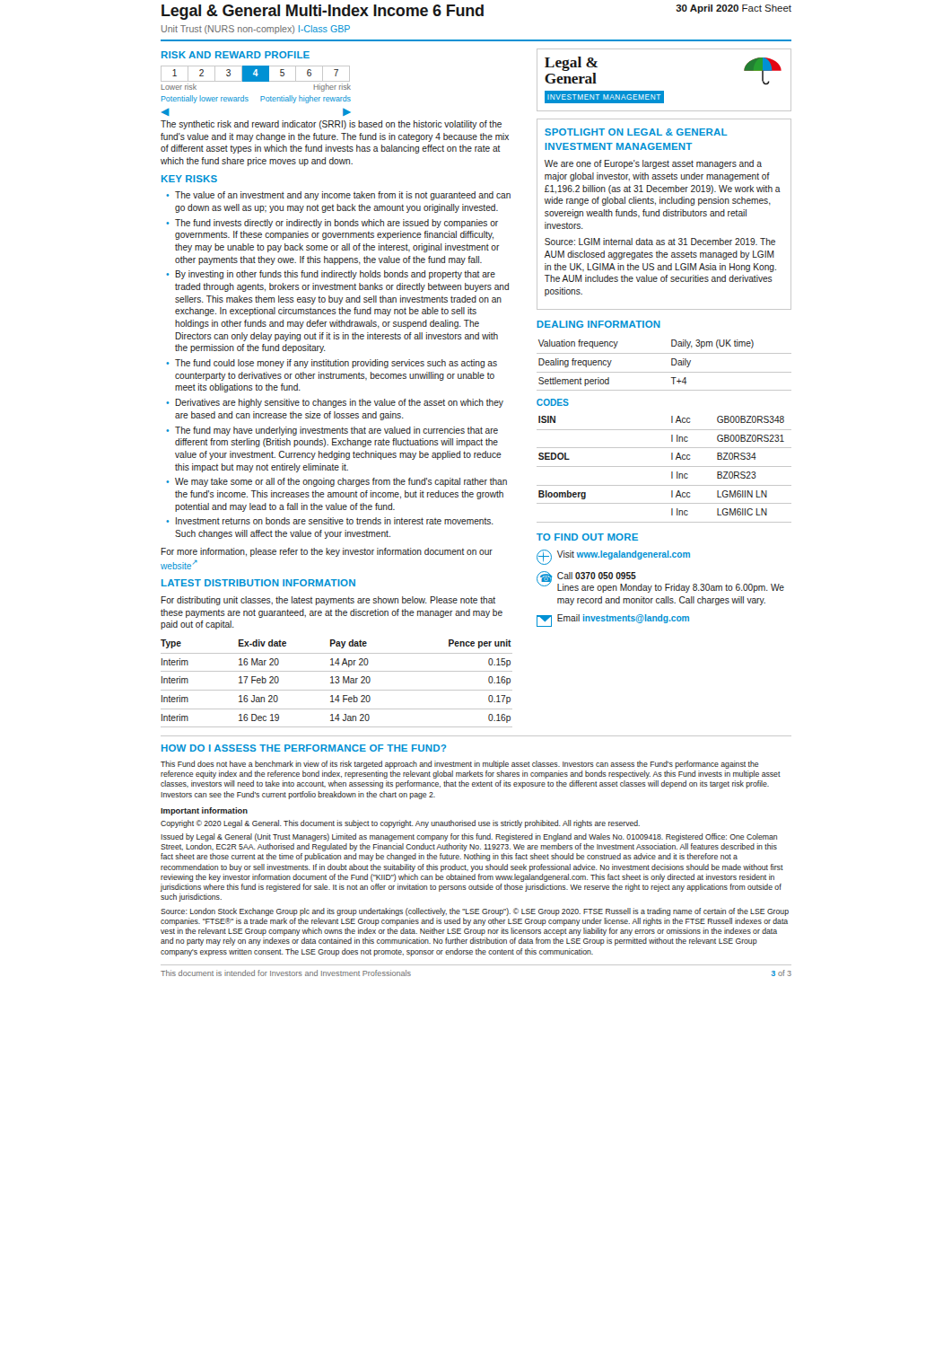Legal & General Multi-Index Income 6 Fund
Unit Trust (NURS non-complex) I-Class GBP
30 April 2020 Fact Sheet
Risk and reward profile
| 1 | 2 | 3 | 4 | 5 | 6 | 7 |
Lower risk Higher risk
Potentially lower rewards Potentially higher rewards
◀▶
The synthetic risk and reward indicator (SRRI) is based on the historic volatility of the fund's value and it may change in the future. The fund is in category 4 because the mix of different asset types in which the fund invests has a balancing effect on the rate at which the fund share price moves up and down.
Key risks
The value of an investment and any income taken from it is not guaranteed and can go down as well as up; you may not get back the amount you originally invested.
The fund invests directly or indirectly in bonds which are issued by companies or governments. If these companies or governments experience financial difficulty, they may be unable to pay back some or all of the interest, original investment or other payments that they owe. If this happens, the value of the fund may fall.
By investing in other funds this fund indirectly holds bonds and property that are traded through agents, brokers or investment banks or directly between buyers and sellers. This makes them less easy to buy and sell than investments traded on an exchange. In exceptional circumstances the fund may not be able to sell its holdings in other funds and may defer withdrawals, or suspend dealing. The Directors can only delay paying out if it is in the interests of all investors and with the permission of the fund depositary.
The fund could lose money if any institution providing services such as acting as counterparty to derivatives or other instruments, becomes unwilling or unable to meet its obligations to the fund.
Derivatives are highly sensitive to changes in the value of the asset on which they are based and can increase the size of losses and gains.
The fund may have underlying investments that are valued in currencies that are different from sterling (British pounds). Exchange rate fluctuations will impact the value of your investment. Currency hedging techniques may be applied to reduce this impact but may not entirely eliminate it.
We may take some or all of the ongoing charges from the fund's capital rather than the fund's income. This increases the amount of income, but it reduces the growth potential and may lead to a fall in the value of the fund.
Investment returns on bonds are sensitive to trends in interest rate movements. Such changes will affect the value of your investment.
For more information, please refer to the key investor information document on our website
Latest distribution information
For distributing unit classes, the latest payments are shown below. Please note that these payments are not guaranteed, are at the discretion of the manager and may be paid out of capital.
| Type | Ex-div date | Pay date | Pence per unit |
| --- | --- | --- | --- |
| Interim | 16 Mar 20 | 14 Apr 20 | 0.15p |
| Interim | 17 Feb 20 | 13 Mar 20 | 0.16p |
| Interim | 16 Jan 20 | 14 Feb 20 | 0.17p |
| Interim | 16 Dec 19 | 14 Jan 20 | 0.16p |
Legal &
General
INVESTMENT MANAGEMENT
Spotlight on Legal & General Investment Management
We are one of Europe's largest asset managers and a major global investor, with assets under management of £1,196.2 billion (as at 31 December 2019). We work with a wide range of global clients, including pension schemes, sovereign wealth funds, fund distributors and retail investors.
Source: LGIM internal data as at 31 December 2019. The AUM disclosed aggregates the assets managed by LGIM in the UK, LGIMA in the US and LGIM Asia in Hong Kong. The AUM includes the value of securities and derivatives positions.
Dealing information
| Valuation frequency | Daily, 3pm (UK time) |
| Dealing frequency | Daily |
| Settlement period | T+4 |
Codes
| ISIN | I Acc | GB00BZ0RS348 |
| | I Inc | GB00BZ0RS231 |
| SEDOL | I Acc | BZ0RS34 |
| | I Inc | BZ0RS23 |
| Bloomberg | I Acc | LGM6IIN LN |
| | I Inc | LGM6IIC LN |
To find out more
Visit www.legalandgeneral.com
Call 0370 050 0955
Lines are open Monday to Friday 8.30am to 6.00pm. We may record and monitor calls. Call charges will vary.
Email investments@landg.com
How do I assess the performance of the fund?
This Fund does not have a benchmark in view of its risk targeted approach and investment in multiple asset classes. Investors can assess the Fund's performance against the reference equity index and the reference bond index, representing the relevant global markets for shares in companies and bonds respectively. As this Fund invests in multiple asset classes, investors will need to take into account, when assessing its performance, that the extent of its exposure to the different asset classes will depend on its target risk profile. Investors can see the Fund's current portfolio breakdown in the chart on page 2.
Important information
Copyright © 2020 Legal & General. This document is subject to copyright. Any unauthorised use is strictly prohibited. All rights are reserved.
Issued by Legal & General (Unit Trust Managers) Limited as management company for this fund. Registered in England and Wales No. 01009418. Registered Office: One Coleman Street, London, EC2R 5AA. Authorised and Regulated by the Financial Conduct Authority No. 119273. We are members of the Investment Association. All features described in this fact sheet are those current at the time of publication and may be changed in the future. Nothing in this fact sheet should be construed as advice and it is therefore not a recommendation to buy or sell investments. If in doubt about the suitability of this product, you should seek professional advice. No investment decisions should be made without first reviewing the key investor information document of the Fund ("KIID") which can be obtained from www.legalandgeneral.com. This fact sheet is only directed at investors resident in jurisdictions where this fund is registered for sale. It is not an offer or invitation to persons outside of those jurisdictions. We reserve the right to reject any applications from outside of such jurisdictions.
Source: London Stock Exchange Group plc and its group undertakings (collectively, the "LSE Group"). © LSE Group 2020. FTSE Russell is a trading name of certain of the LSE Group companies. "FTSE®" is a trade mark of the relevant LSE Group companies and is used by any other LSE Group company under license. All rights in the FTSE Russell indexes or data vest in the relevant LSE Group company which owns the index or the data. Neither LSE Group nor its licensors accept any liability for any errors or omissions in the indexes or data and no party may rely on any indexes or data contained in this communication. No further distribution of data from the LSE Group is permitted without the relevant LSE Group company's express written consent. The LSE Group does not promote, sponsor or endorse the content of this communication.
This document is intended for Investors and Investment Professionals
3 of 3